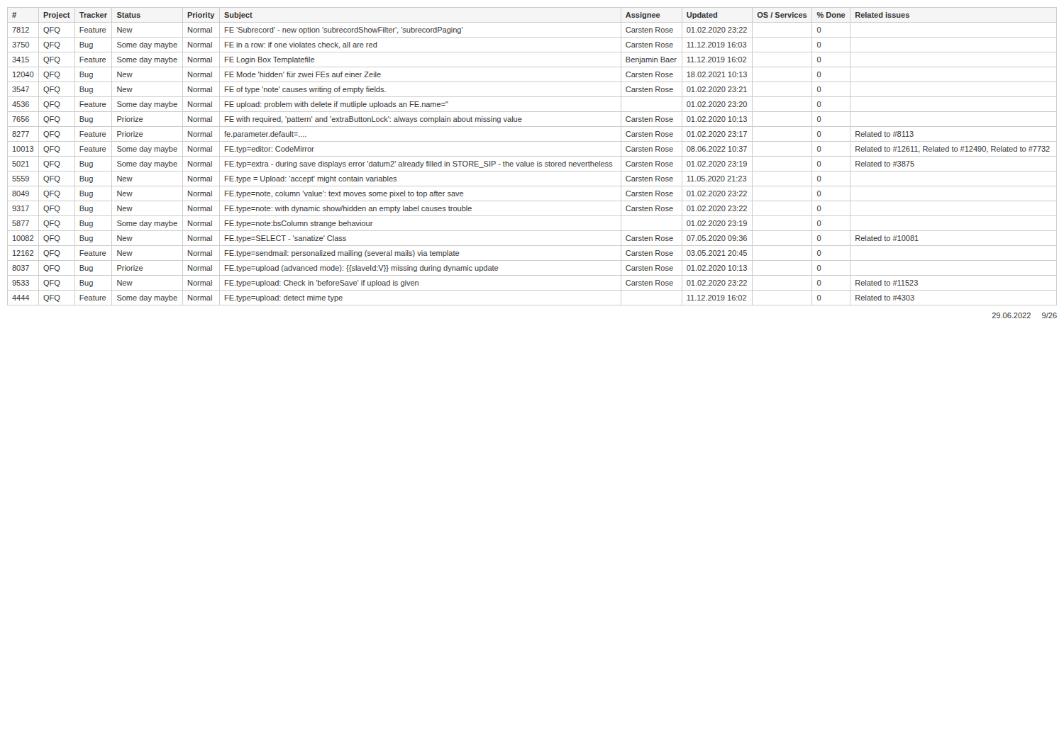| # | Project | Tracker | Status | Priority | Subject | Assignee | Updated | OS / Services | % Done | Related issues |
| --- | --- | --- | --- | --- | --- | --- | --- | --- | --- | --- |
| 7812 | QFQ | Feature | New | Normal | FE 'Subrecord' - new option 'subrecordShowFilter', 'subrecordPaging' | Carsten Rose | 01.02.2020 23:22 | | 0 | |
| 3750 | QFQ | Bug | Some day maybe | Normal | FE in a row: if one violates check, all are red | Carsten Rose | 11.12.2019 16:03 | | 0 | |
| 3415 | QFQ | Feature | Some day maybe | Normal | FE Login Box Templatefile | Benjamin Baer | 11.12.2019 16:02 | | 0 | |
| 12040 | QFQ | Bug | New | Normal | FE Mode 'hidden' für zwei FEs auf einer Zeile | Carsten Rose | 18.02.2021 10:13 | | 0 | |
| 3547 | QFQ | Bug | New | Normal | FE of type 'note' causes writing of empty fields. | Carsten Rose | 01.02.2020 23:21 | | 0 | |
| 4536 | QFQ | Feature | Some day maybe | Normal | FE upload: problem with delete if mutliple uploads an FE.name=" | | 01.02.2020 23:20 | | 0 | |
| 7656 | QFQ | Bug | Priorize | Normal | FE with required, 'pattern' and 'extraButtonLock': always complain about missing value | Carsten Rose | 01.02.2020 10:13 | | 0 | |
| 8277 | QFQ | Feature | Priorize | Normal | fe.parameter.default=.... | Carsten Rose | 01.02.2020 23:17 | | 0 | Related to #8113 |
| 10013 | QFQ | Feature | Some day maybe | Normal | FE.typ=editor: CodeMirror | Carsten Rose | 08.06.2022 10:37 | | 0 | Related to #12611, Related to #12490, Related to #7732 |
| 5021 | QFQ | Bug | Some day maybe | Normal | FE.typ=extra - during save displays error 'datum2' already filled in STORE_SIP - the value is stored nevertheless | Carsten Rose | 01.02.2020 23:19 | | 0 | Related to #3875 |
| 5559 | QFQ | Bug | New | Normal | FE.type = Upload: 'accept' might contain variables | Carsten Rose | 11.05.2020 21:23 | | 0 | |
| 8049 | QFQ | Bug | New | Normal | FE.type=note, column 'value': text moves some pixel to top after save | Carsten Rose | 01.02.2020 23:22 | | 0 | |
| 9317 | QFQ | Bug | New | Normal | FE.type=note: with dynamic show/hidden an empty label causes trouble | Carsten Rose | 01.02.2020 23:22 | | 0 | |
| 5877 | QFQ | Bug | Some day maybe | Normal | FE.type=note:bsColumn strange behaviour | | 01.02.2020 23:19 | | 0 | |
| 10082 | QFQ | Bug | New | Normal | FE.type=SELECT - 'sanatize' Class | Carsten Rose | 07.05.2020 09:36 | | 0 | Related to #10081 |
| 12162 | QFQ | Feature | New | Normal | FE.type=sendmail: personalized mailing (several mails) via template | Carsten Rose | 03.05.2021 20:45 | | 0 | |
| 8037 | QFQ | Bug | Priorize | Normal | FE.type=upload (advanced mode): {{slaveId:V}} missing during dynamic update | Carsten Rose | 01.02.2020 10:13 | | 0 | |
| 9533 | QFQ | Bug | New | Normal | FE.type=upload: Check in 'beforeSave' if upload is given | Carsten Rose | 01.02.2020 23:22 | | 0 | Related to #11523 |
| 4444 | QFQ | Feature | Some day maybe | Normal | FE.type=upload: detect mime type | | 11.12.2019 16:02 | | 0 | Related to #4303 |
29.06.2022 9/26